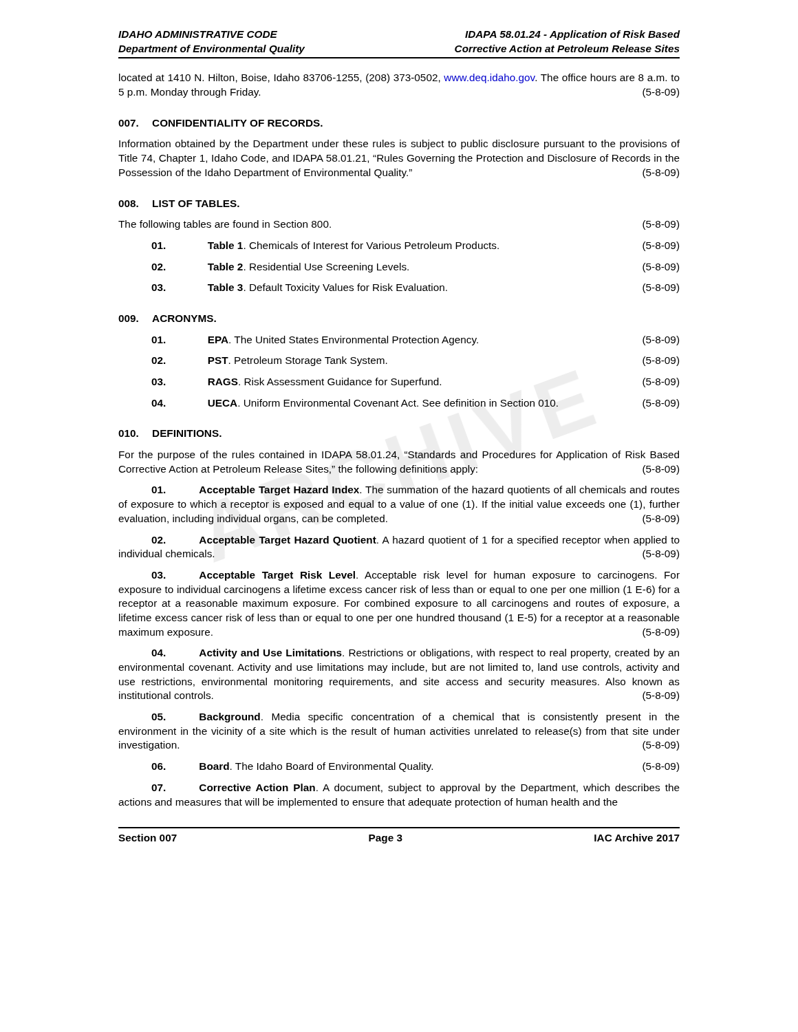ARCHIVE
IDAHO ADMINISTRATIVE CODE
Department of Environmental Quality
IDAPA 58.01.24 - Application of Risk Based
Corrective Action at Petroleum Release Sites
located at 1410 N. Hilton, Boise, Idaho 83706-1255, (208) 373-0502, www.deq.idaho.gov. The office hours are 8 a.m. to 5 p.m. Monday through Friday.(5-8-09)
007. CONFIDENTIALITY OF RECORDS.
Information obtained by the Department under these rules is subject to public disclosure pursuant to the provisions of Title 74, Chapter 1, Idaho Code, and IDAPA 58.01.21, “Rules Governing the Protection and Disclosure of Records in the Possession of the Idaho Department of Environmental Quality.”(5-8-09)
008. LIST OF TABLES.
The following tables are found in Section 800.(5-8-09)
01. Table 1. Chemicals of Interest for Various Petroleum Products.(5-8-09)
02. Table 2. Residential Use Screening Levels.(5-8-09)
03. Table 3. Default Toxicity Values for Risk Evaluation.(5-8-09)
009. ACRONYMS.
01. EPA. The United States Environmental Protection Agency.(5-8-09)
02. PST. Petroleum Storage Tank System.(5-8-09)
03. RAGS. Risk Assessment Guidance for Superfund.(5-8-09)
04. UECA. Uniform Environmental Covenant Act. See definition in Section 010.(5-8-09)
010. DEFINITIONS.
For the purpose of the rules contained in IDAPA 58.01.24, “Standards and Procedures for Application of Risk Based Corrective Action at Petroleum Release Sites,” the following definitions apply:(5-8-09)
01. Acceptable Target Hazard Index. The summation of the hazard quotients of all chemicals and routes of exposure to which a receptor is exposed and equal to a value of one (1). If the initial value exceeds one (1), further evaluation, including individual organs, can be completed.(5-8-09)
02. Acceptable Target Hazard Quotient. A hazard quotient of 1 for a specified receptor when applied to individual chemicals.(5-8-09)
03. Acceptable Target Risk Level. Acceptable risk level for human exposure to carcinogens. For exposure to individual carcinogens a lifetime excess cancer risk of less than or equal to one per one million (1 E-6) for a receptor at a reasonable maximum exposure. For combined exposure to all carcinogens and routes of exposure, a lifetime excess cancer risk of less than or equal to one per one hundred thousand (1 E-5) for a receptor at a reasonable maximum exposure.(5-8-09)
04. Activity and Use Limitations. Restrictions or obligations, with respect to real property, created by an environmental covenant. Activity and use limitations may include, but are not limited to, land use controls, activity and use restrictions, environmental monitoring requirements, and site access and security measures. Also known as institutional controls.(5-8-09)
05. Background. Media specific concentration of a chemical that is consistently present in the environment in the vicinity of a site which is the result of human activities unrelated to release(s) from that site under investigation.(5-8-09)
06. Board. The Idaho Board of Environmental Quality.(5-8-09)
07. Corrective Action Plan. A document, subject to approval by the Department, which describes the actions and measures that will be implemented to ensure that adequate protection of human health and the
Section 007
Page 3
IAC Archive 2017